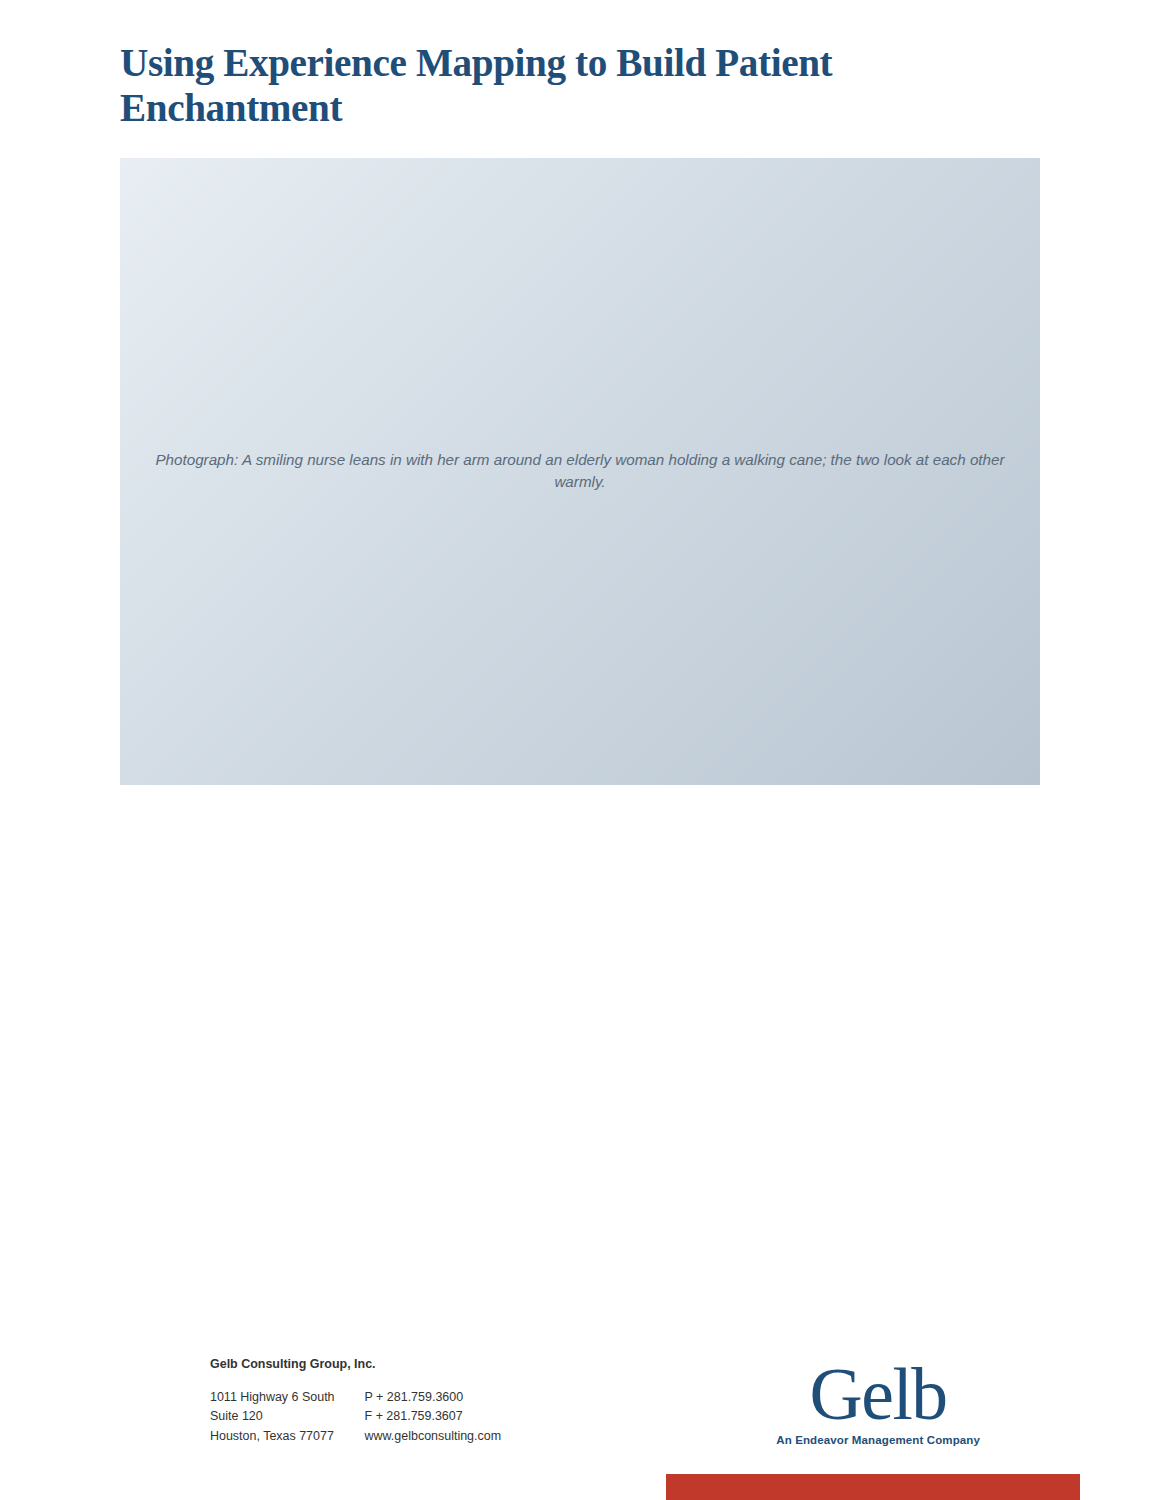Using Experience Mapping to Build Patient Enchantment
Photograph: A smiling nurse leans in with her arm around an elderly woman holding a walking cane; the two look at each other warmly.
Gelb Consulting Group, Inc.
| 1011 Highway 6 South | P + 281.759.3600 |
| Suite 120 | F + 281.759.3607 |
| Houston, Texas 77077 | www.gelbconsulting.com |
Gelb
An Endeavor Management Company